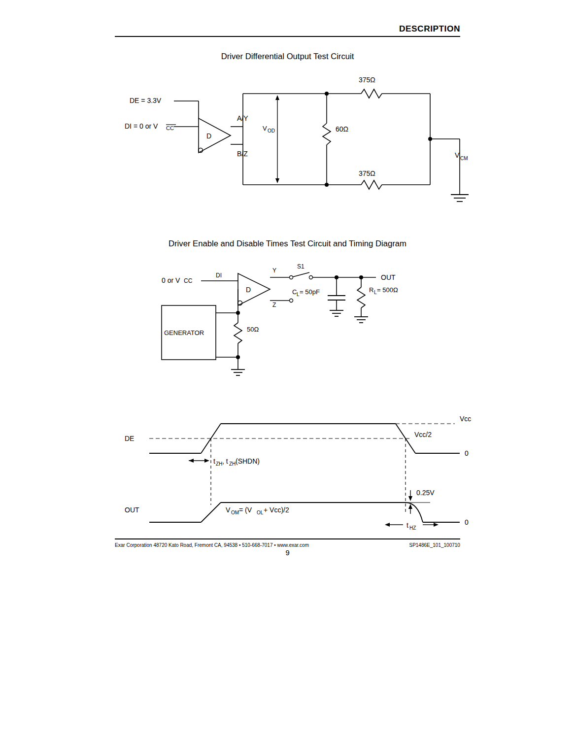DESCRIPTION
Driver Differential Output Test Circuit
D DI = 0 or V CC DE = 3.3V A/Y B/Z V OD 60Ω 375Ω 375Ω V CM
Driver Enable and Disable Times Test Circuit and Timing Diagram
D 0 or V CC DI Y Z S1 OUT C L = 50pF R L = 500Ω GENERATOR 50Ω DE Vcc Vcc/2 0 t ZH , t ZH (SHDN) OUT V OM = (V OL + Vcc)/2 0.25V 0 t HZ
Exar Corporation 48720 Kato Road, Fremont CA, 94538 • 510-668-7017 • www.exar.com SP1486E_101_100710
9